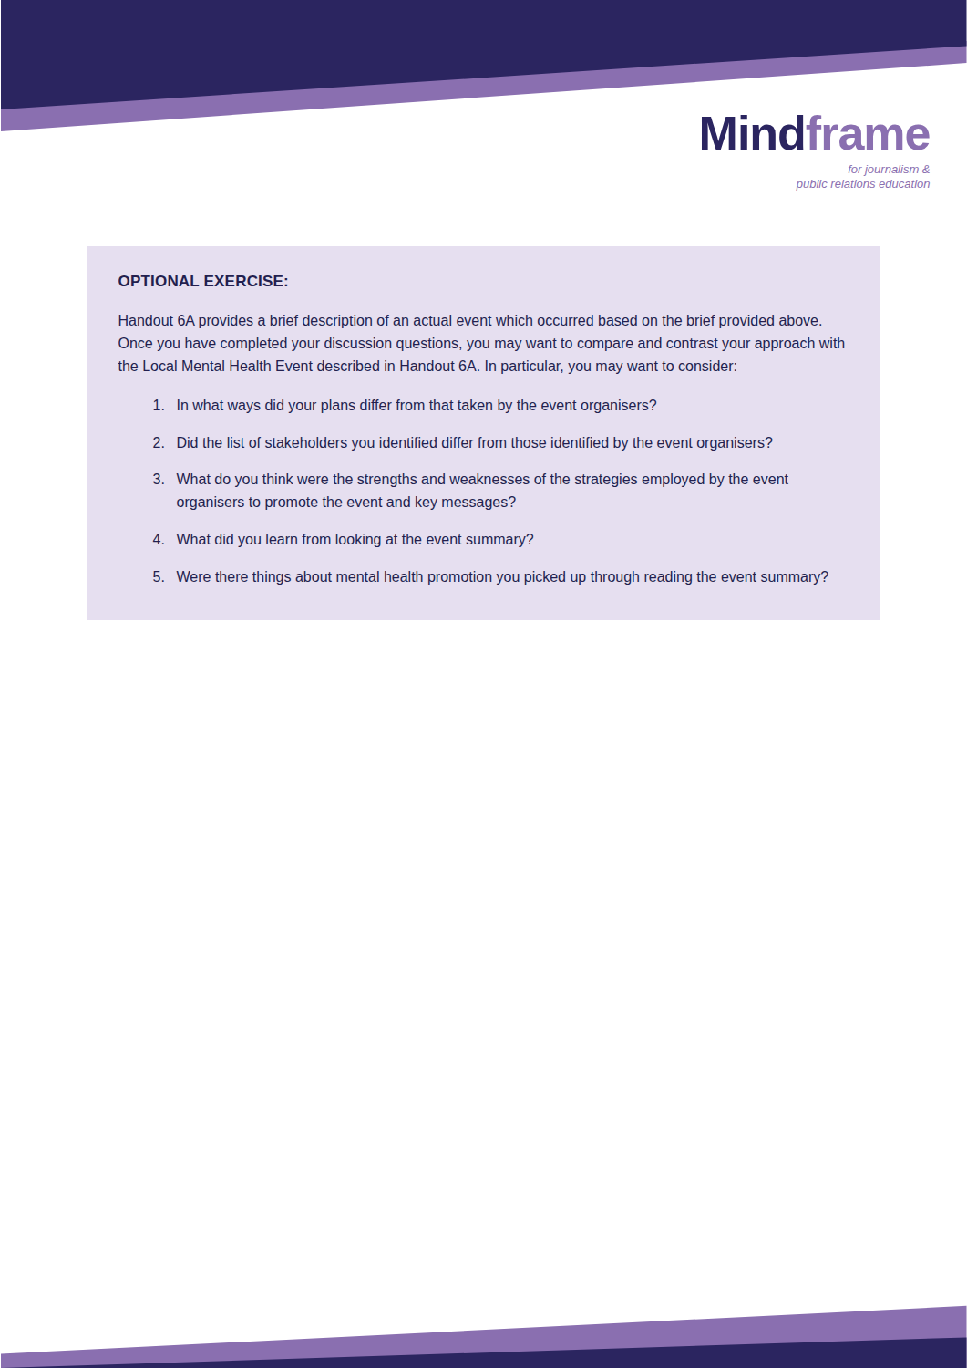Mindframe
for journalism &
public relations education
OPTIONAL EXERCISE:
Handout 6A provides a brief description of an actual event which occurred based on the brief provided above. Once you have completed your discussion questions, you may want to compare and contrast your approach with the Local Mental Health Event described in Handout 6A. In particular, you may want to consider:
In what ways did your plans differ from that taken by the event organisers?
Did the list of stakeholders you identified differ from those identified by the event organisers?
What do you think were the strengths and weaknesses of the strategies employed by the event organisers to promote the event and key messages?
What did you learn from looking at the event summary?
Were there things about mental health promotion you picked up through reading the event summary?